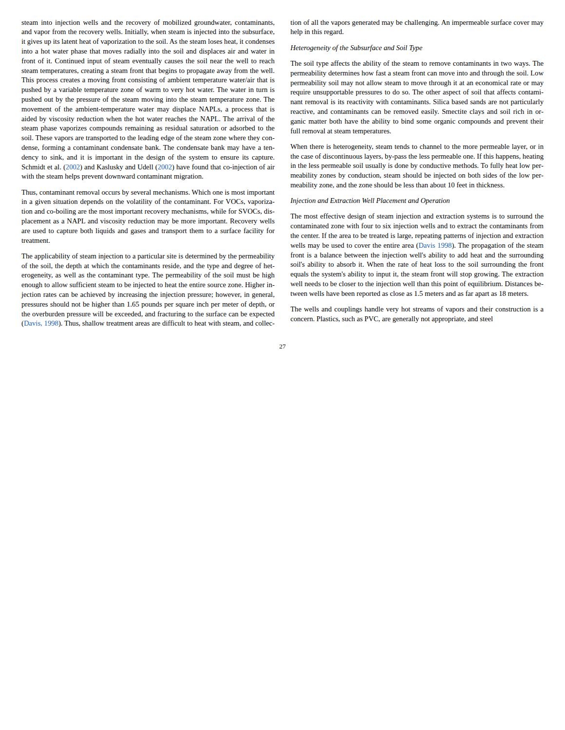steam into injection wells and the recovery of mobilized groundwater, contaminants, and vapor from the recovery wells. Initially, when steam is injected into the subsurface, it gives up its latent heat of vaporization to the soil. As the steam loses heat, it condenses into a hot water phase that moves radially into the soil and displaces air and water in front of it. Continued input of steam eventually causes the soil near the well to reach steam temperatures, creating a steam front that begins to propagate away from the well. This process creates a moving front consisting of ambient temperature water/air that is pushed by a variable temperature zone of warm to very hot water. The water in turn is pushed out by the pressure of the steam moving into the steam temperature zone. The movement of the ambient-temperature water may displace NAPLs, a process that is aided by viscosity reduction when the hot water reaches the NAPL. The arrival of the steam phase vaporizes compounds remaining as residual saturation or adsorbed to the soil. These vapors are transported to the leading edge of the steam zone where they condense, forming a contaminant condensate bank. The condensate bank may have a tendency to sink, and it is important in the design of the system to ensure its capture. Schmidt et al. (2002) and Kaslusky and Udell (2002) have found that co-injection of air with the steam helps prevent downward contaminant migration.
Thus, contaminant removal occurs by several mechanisms. Which one is most important in a given situation depends on the volatility of the contaminant. For VOCs, vaporization and co-boiling are the most important recovery mechanisms, while for SVOCs, displacement as a NAPL and viscosity reduction may be more important. Recovery wells are used to capture both liquids and gases and transport them to a surface facility for treatment.
The applicability of steam injection to a particular site is determined by the permeability of the soil, the depth at which the contaminants reside, and the type and degree of heterogeneity, as well as the contaminant type. The permeability of the soil must be high enough to allow sufficient steam to be injected to heat the entire source zone. Higher injection rates can be achieved by increasing the injection pressure; however, in general, pressures should not be higher than 1.65 pounds per square inch per meter of depth, or the overburden pressure will be exceeded, and fracturing to the surface can be expected (Davis, 1998). Thus, shallow treatment areas are difficult to heat with steam, and collection of all the vapors generated may be challenging. An impermeable surface cover may help in this regard.
Heterogeneity of the Subsurface and Soil Type
The soil type affects the ability of the steam to remove contaminants in two ways. The permeability determines how fast a steam front can move into and through the soil. Low permeability soil may not allow steam to move through it at an economical rate or may require unsupportable pressures to do so. The other aspect of soil that affects contaminant removal is its reactivity with contaminants. Silica based sands are not particularly reactive, and contaminants can be removed easily. Smectite clays and soil rich in organic matter both have the ability to bind some organic compounds and prevent their full removal at steam temperatures.
When there is heterogeneity, steam tends to channel to the more permeable layer, or in the case of discontinuous layers, by-pass the less permeable one. If this happens, heating in the less permeable soil usually is done by conductive methods. To fully heat low permeability zones by conduction, steam should be injected on both sides of the low permeability zone, and the zone should be less than about 10 feet in thickness.
Injection and Extraction Well Placement and Operation
The most effective design of steam injection and extraction systems is to surround the contaminated zone with four to six injection wells and to extract the contaminants from the center. If the area to be treated is large, repeating patterns of injection and extraction wells may be used to cover the entire area (Davis 1998). The propagation of the steam front is a balance between the injection well's ability to add heat and the surrounding soil's ability to absorb it. When the rate of heat loss to the soil surrounding the front equals the system's ability to input it, the steam front will stop growing. The extraction well needs to be closer to the injection well than this point of equilibrium. Distances between wells have been reported as close as 1.5 meters and as far apart as 18 meters.
The wells and couplings handle very hot streams of vapors and their construction is a concern. Plastics, such as PVC, are generally not appropriate, and steel
27